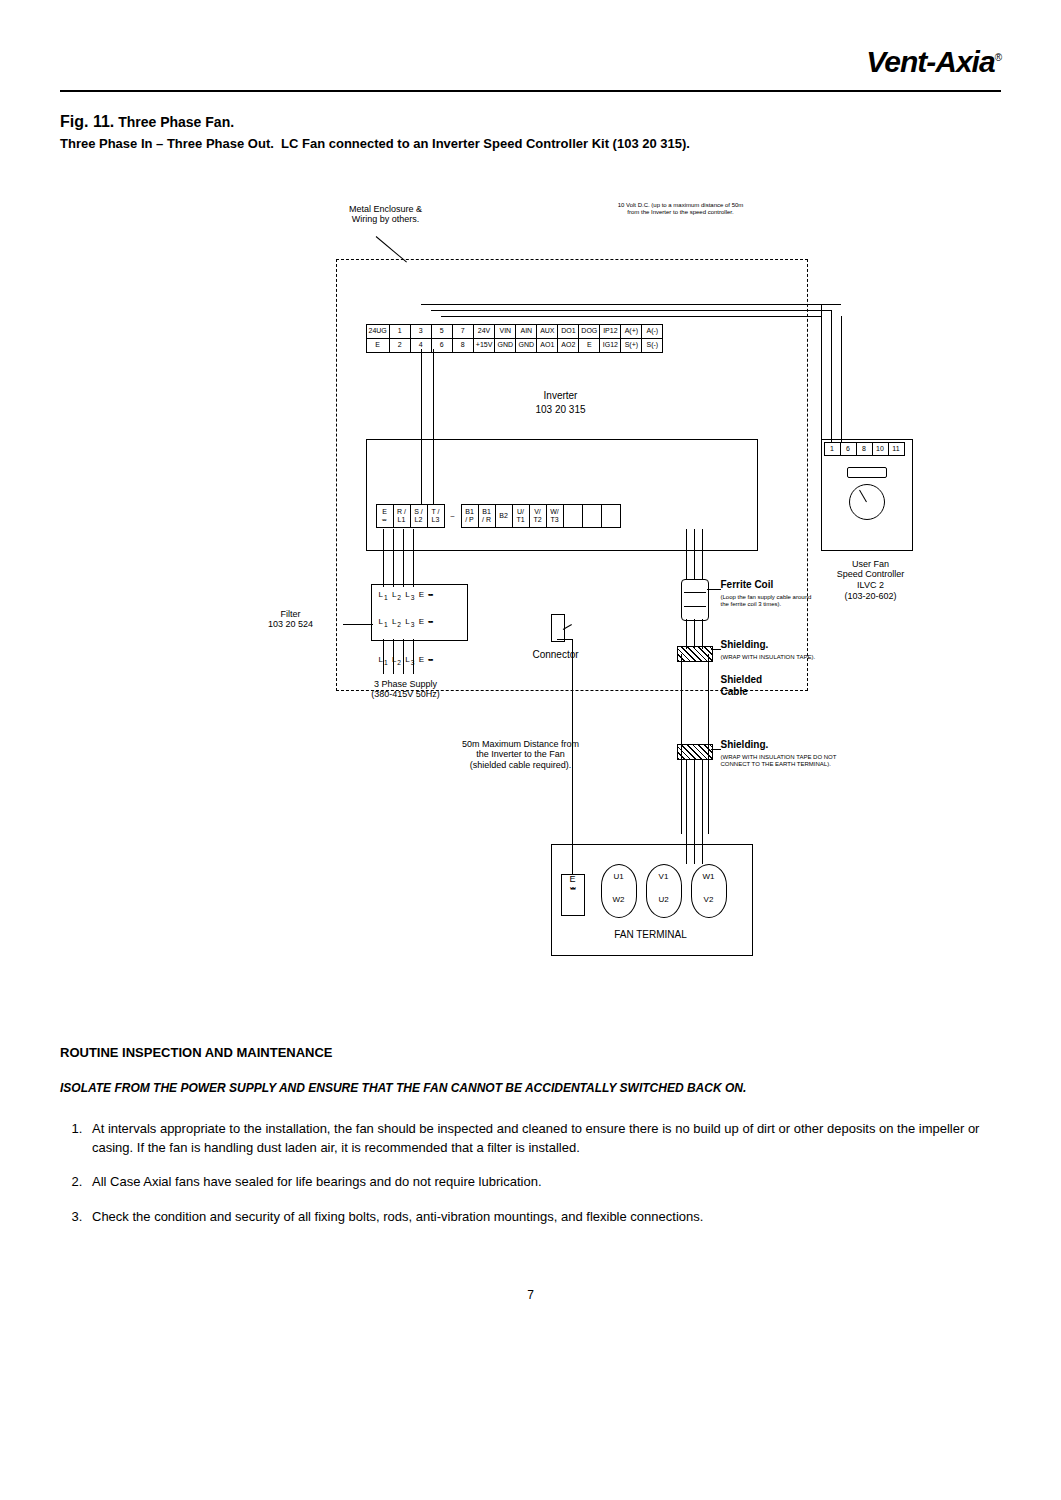Vent-Axia®
Fig. 11. Three Phase Fan.
Three Phase In – Three Phase Out. LC Fan connected to an Inverter Speed Controller Kit (103 20 315).
Metal Enclosure &
Wiring by others.
10 Volt D.C. (up to a maximum distance of 50m
from the Inverter to the speed controller.
| 24UG | 1 | 3 | 5 | 7 | 24V | VIN | AIN | AUX | DO1 | DOG | IP12 | A(+) | A(-) |
| E | 2 | 4 | 6 | 8 | +15V | GND | GND | AO1 | AO2 | E | IG12 | S(+) | S(-) |
Inverter
103 20 315
| E ⏕ | R / L1 | S / L2 | T / L3 | – | B1 / P | B1 / R | B2 | U/ T1 | V/ T2 | W/ T3 | | | |
L1 L2 L3 E ⏕
L1 L2 L3 E ⏕
L1 L2 L3 E ⏕
Filter
103 20 524
3 Phase Supply
(380-415V 50Hz)
| 1 | 6 | 8 | 10 | 11 |
User Fan
Speed Controller
ILVC 2
(103-20-602)
Ferrite Coil
(Loop the fan supply cable around
the ferrite coil 3 times).
Connector
Shielding.
(WRAP WITH INSULATION TAPE).
Shielded
Cable
Shielding.
(WRAP WITH INSULATION TAPE DO NOT
CONNECT TO THE EARTH TERMINAL).
50m Maximum Distance from
the Inverter to the Fan
(shielded cable required).
E
⏕
U1 W2
V1 U2
W1 V2
FAN TERMINAL
ROUTINE INSPECTION AND MAINTENANCE
ISOLATE FROM THE POWER SUPPLY AND ENSURE THAT THE FAN CANNOT BE ACCIDENTALLY SWITCHED BACK ON.
At intervals appropriate to the installation, the fan should be inspected and cleaned to ensure there is no build up of dirt or other deposits on the impeller or casing. If the fan is handling dust laden air, it is recommended that a filter is installed.
All Case Axial fans have sealed for life bearings and do not require lubrication.
Check the condition and security of all fixing bolts, rods, anti-vibration mountings, and flexible connections.
7